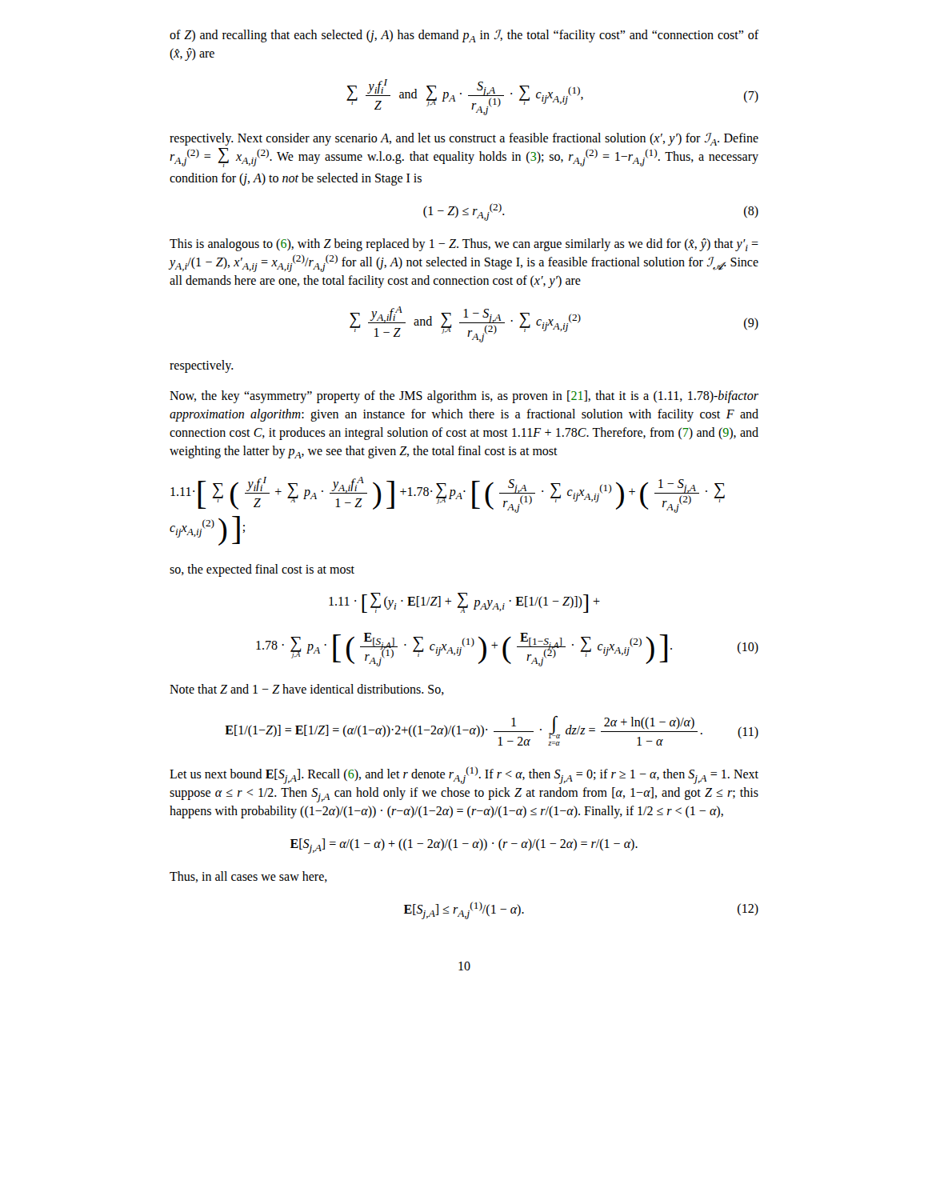of Z) and recalling that each selected (j, A) has demand pA in ℐ, the total “facility cost” and “connection cost” of (x̂, ŷ) are
∑i yifiI Z and ∑j,A pA · Sj,A rA,j(1) · ∑i cijxA,ij(1), (7)
respectively. Next consider any scenario A, and let us construct a feasible fractional solution (x′, y′) for ℐA. Define rA,j(2) = ∑i xA,ij(2). We may assume w.l.o.g. that equality holds in (3); so, rA,j(2) = 1−rA,j(1). Thus, a necessary condition for (j, A) to not be selected in Stage I is
(1 − Z) ≤ rA,j(2). (8)
This is analogous to (6), with Z being replaced by 1 − Z. Thus, we can argue similarly as we did for (x̂, ŷ) that y′i = yA,i/(1 − Z), x′A,ij = xA,ij(2)/rA,j(2) for all (j, A) not selected in Stage I, is a feasible fractional solution for ℐ𝓐. Since all demands here are one, the total facility cost and connection cost of (x′, y′) are
∑i yA,ifiA 1 − Z and ∑j,A 1 − Sj,A rA,j(2) · ∑i cijxA,ij(2) (9)
respectively.
Now, the key “asymmetry” property of the JMS algorithm is, as proven in [21], that it is a (1.11, 1.78)-bifactor approximation algorithm: given an instance for which there is a fractional solution with facility cost F and connection cost C, it produces an integral solution of cost at most 1.11F + 1.78C. Therefore, from (7) and (9), and weighting the latter by pA, we see that given Z, the total final cost is at most
1.11·[ ∑i ( yifiI Z + ∑A pA · yA,ifiA 1 − Z ) ] +1.78·∑j,A pA· [ ( Sj,A rA,j(1) · ∑i cijxA,ij(1) ) + ( 1 − Sj,A rA,j(2) · ∑i cijxA,ij(2) ) ];
so, the expected final cost is at most
1.11 · [∑i(yi · E[1/Z] + ∑A pAyA,i · E[1/(1 − Z)])] +
1.78 · ∑j,A pA · [ ( E[Sj,A] rA,j(1) · ∑i cijxA,ij(1) ) + ( E[1−Sj,A] rA,j(2) · ∑i cijxA,ij(2) ) ]. (10)
Note that Z and 1 − Z have identical distributions. So,
E[1/(1−Z)] = E[1/Z] = (α/(1−α))·2+((1−2α)/(1−α))· 11 − 2α · ∫1−α z=α dz/z = 2α + ln((1 − α)/α) 1 − α. (11)
Let us next bound E[Sj,A]. Recall (6), and let r denote rA,j(1). If r < α, then Sj,A = 0; if r ≥ 1 − α, then Sj,A = 1. Next suppose α ≤ r < 1/2. Then Sj,A can hold only if we chose to pick Z at random from [α, 1−α], and got Z ≤ r; this happens with probability ((1−2α)/(1−α)) · (r−α)/(1−2α) = (r−α)/(1−α) ≤ r/(1−α). Finally, if 1/2 ≤ r < (1 − α),
E[Sj,A] = α/(1 − α) + ((1 − 2α)/(1 − α)) · (r − α)/(1 − 2α) = r/(1 − α).
Thus, in all cases we saw here,
E[Sj,A] ≤ rA,j(1)/(1 − α). (12)
10